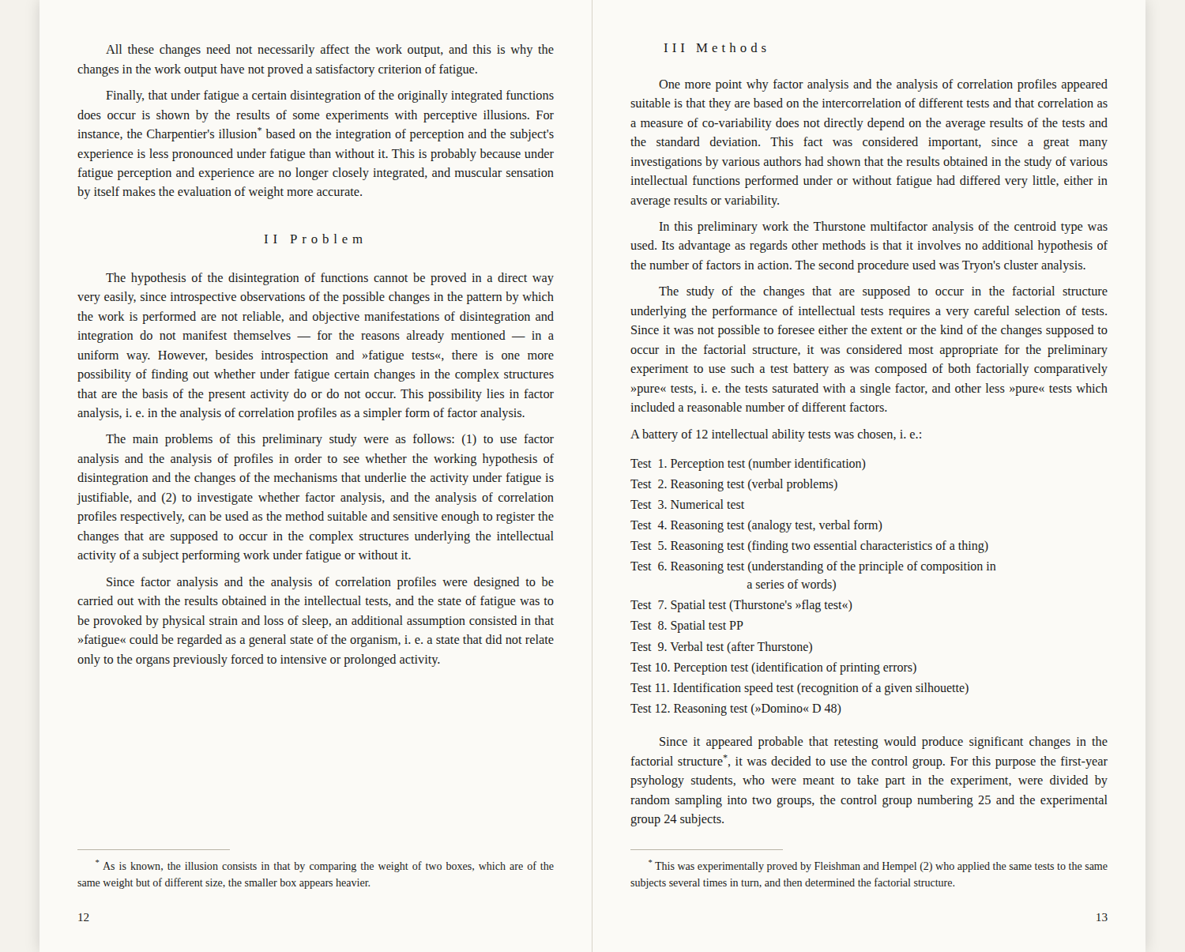All these changes need not necessarily affect the work output, and this is why the changes in the work output have not proved a satisfactory criterion of fatigue.
Finally, that under fatigue a certain disintegration of the originally integrated functions does occur is shown by the results of some experiments with perceptive illusions. For instance, the Charpentier's illusion* based on the integration of perception and the subject's experience is less pronounced under fatigue than without it. This is probably because under fatigue perception and experience are no longer closely integrated, and muscular sensation by itself makes the evaluation of weight more accurate.
II Problem
The hypothesis of the disintegration of functions cannot be proved in a direct way very easily, since introspective observations of the possible changes in the pattern by which the work is performed are not reliable, and objective manifestations of disintegration and integration do not manifest themselves — for the reasons already mentioned — in a uniform way. However, besides introspection and »fatigue tests«, there is one more possibility of finding out whether under fatigue certain changes in the complex structures that are the basis of the present activity do or do not occur. This possibility lies in factor analysis, i. e. in the analysis of correlation profiles as a simpler form of factor analysis.
The main problems of this preliminary study were as follows: (1) to use factor analysis and the analysis of profiles in order to see whether the working hypothesis of disintegration and the changes of the mechanisms that underlie the activity under fatigue is justifiable, and (2) to investigate whether factor analysis, and the analysis of correlation profiles respectively, can be used as the method suitable and sensitive enough to register the changes that are supposed to occur in the complex structures underlying the intellectual activity of a subject performing work under fatigue or without it.
Since factor analysis and the analysis of correlation profiles were designed to be carried out with the results obtained in the intellectual tests, and the state of fatigue was to be provoked by physical strain and loss of sleep, an additional assumption consisted in that »fatigue« could be regarded as a general state of the organism, i. e. a state that did not relate only to the organs previously forced to intensive or prolonged activity.
* As is known, the illusion consists in that by comparing the weight of two boxes, which are of the same weight but of different size, the smaller box appears heavier.
12
III Methods
One more point why factor analysis and the analysis of correlation profiles appeared suitable is that they are based on the intercorrelation of different tests and that correlation as a measure of co-variability does not directly depend on the average results of the tests and the standard deviation. This fact was considered important, since a great many investigations by various authors had shown that the results obtained in the study of various intellectual functions performed under or without fatigue had differed very little, either in average results or variability.
In this preliminary work the Thurstone multifactor analysis of the centroid type was used. Its advantage as regards other methods is that it involves no additional hypothesis of the number of factors in action. The second procedure used was Tryon's cluster analysis.
The study of the changes that are supposed to occur in the factorial structure underlying the performance of intellectual tests requires a very careful selection of tests. Since it was not possible to foresee either the extent or the kind of the changes supposed to occur in the factorial structure, it was considered most appropriate for the preliminary experiment to use such a test battery as was composed of both factorially comparatively »pure« tests, i. e. the tests saturated with a single factor, and other less »pure« tests which included a reasonable number of different factors.
A battery of 12 intellectual ability tests was chosen, i. e.:
Test 1. Perception test (number identification)
Test 2. Reasoning test (verbal problems)
Test 3. Numerical test
Test 4. Reasoning test (analogy test, verbal form)
Test 5. Reasoning test (finding two essential characteristics of a thing)
Test 6. Reasoning test (understanding of the principle of composition in a series of words)
Test 7. Spatial test (Thurstone's »flag test«)
Test 8. Spatial test PP
Test 9. Verbal test (after Thurstone)
Test 10. Perception test (identification of printing errors)
Test 11. Identification speed test (recognition of a given silhouette)
Test 12. Reasoning test (»Domino« D 48)
Since it appeared probable that retesting would produce significant changes in the factorial structure*, it was decided to use the control group. For this purpose the first-year psyhology students, who were meant to take part in the experiment, were divided by random sampling into two groups, the control group numbering 25 and the experimental group 24 subjects.
* This was experimentally proved by Fleishman and Hempel (2) who applied the same tests to the same subjects several times in turn, and then determined the factorial structure.
13